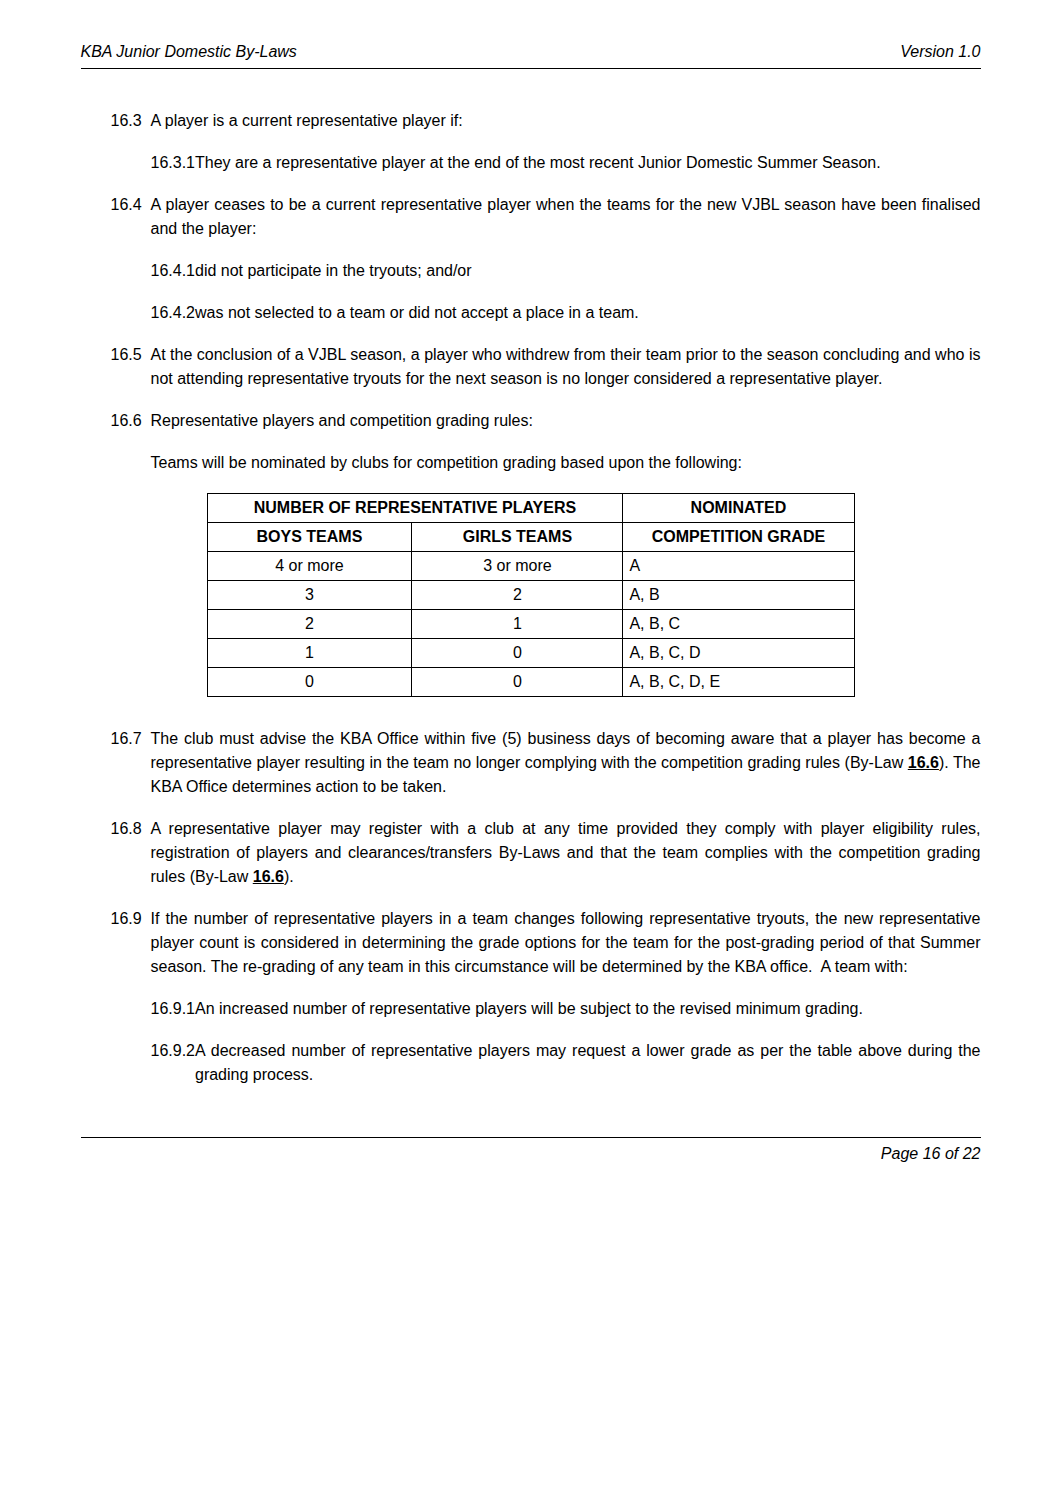KBA Junior Domestic By-Laws Version 1.0
16.3
A player is a current representative player if:
16.3.1
They are a representative player at the end of the most recent Junior Domestic Summer Season.
16.4
A player ceases to be a current representative player when the teams for the new VJBL season have been finalised and the player:
16.4.1
did not participate in the tryouts; and/or
16.4.2
was not selected to a team or did not accept a place in a team.
16.5
At the conclusion of a VJBL season, a player who withdrew from their team prior to the season concluding and who is not attending representative tryouts for the next season is no longer considered a representative player.
16.6
Representative players and competition grading rules:
Teams will be nominated by clubs for competition grading based upon the following:
| NUMBER OF REPRESENTATIVE PLAYERS | NOMINATED |
| --- | --- |
| BOYS TEAMS | GIRLS TEAMS | COMPETITION GRADE |
| 4 or more | 3 or more | A |
| 3 | 2 | A, B |
| 2 | 1 | A, B, C |
| 1 | 0 | A, B, C, D |
| 0 | 0 | A, B, C, D, E |
16.7
The club must advise the KBA Office within five (5) business days of becoming aware that a player has become a representative player resulting in the team no longer complying with the competition grading rules (By-Law 16.6). The KBA Office determines action to be taken.
16.8
A representative player may register with a club at any time provided they comply with player eligibility rules, registration of players and clearances/transfers By-Laws and that the team complies with the competition grading rules (By-Law 16.6).
16.9
If the number of representative players in a team changes following representative tryouts, the new representative player count is considered in determining the grade options for the team for the post-grading period of that Summer season. The re-grading of any team in this circumstance will be determined by the KBA office. A team with:
16.9.1
An increased number of representative players will be subject to the revised minimum grading.
16.9.2
A decreased number of representative players may request a lower grade as per the table above during the grading process.
Page 16 of 22